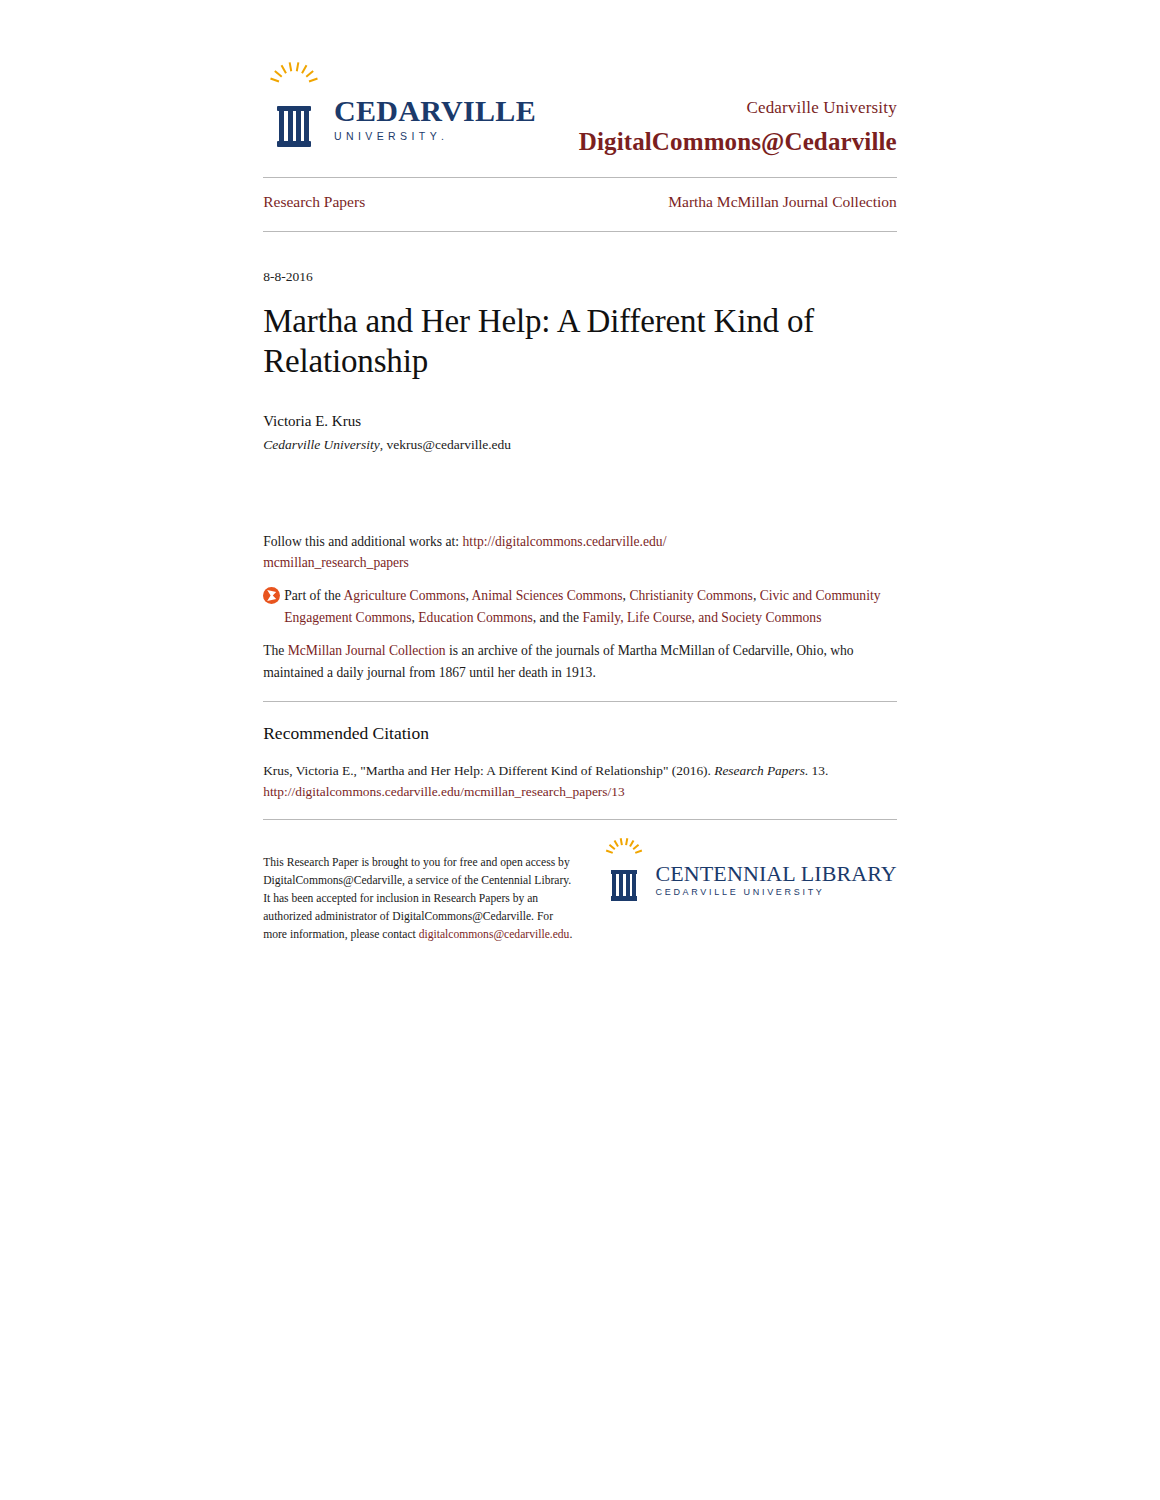CEDARVILLE
University.
Cedarville University
DigitalCommons@Cedarville
Research Papers
Martha McMillan Journal Collection
8-8-2016
Martha and Her Help: A Different Kind of
Relationship
Victoria E. Krus
Cedarville University, vekrus@cedarville.edu
Follow this and additional works at: http://digitalcommons.cedarville.edu/
mcmillan_research_papers
Part of the Agriculture Commons, Animal Sciences Commons, Christianity Commons, Civic and Community Engagement Commons, Education Commons, and the Family, Life Course, and Society Commons
The McMillan Journal Collection is an archive of the journals of Martha McMillan of Cedarville, Ohio, who maintained a daily journal from 1867 until her death in 1913.
Recommended Citation
Krus, Victoria E., "Martha and Her Help: A Different Kind of Relationship" (2016). Research Papers. 13.
http://digitalcommons.cedarville.edu/mcmillan_research_papers/13
This Research Paper is brought to you for free and open access by DigitalCommons@Cedarville, a service of the Centennial Library. It has been accepted for inclusion in Research Papers by an authorized administrator of DigitalCommons@Cedarville. For more information, please contact digitalcommons@cedarville.edu.
CENTENNIAL LIBRARY
Cedarville University